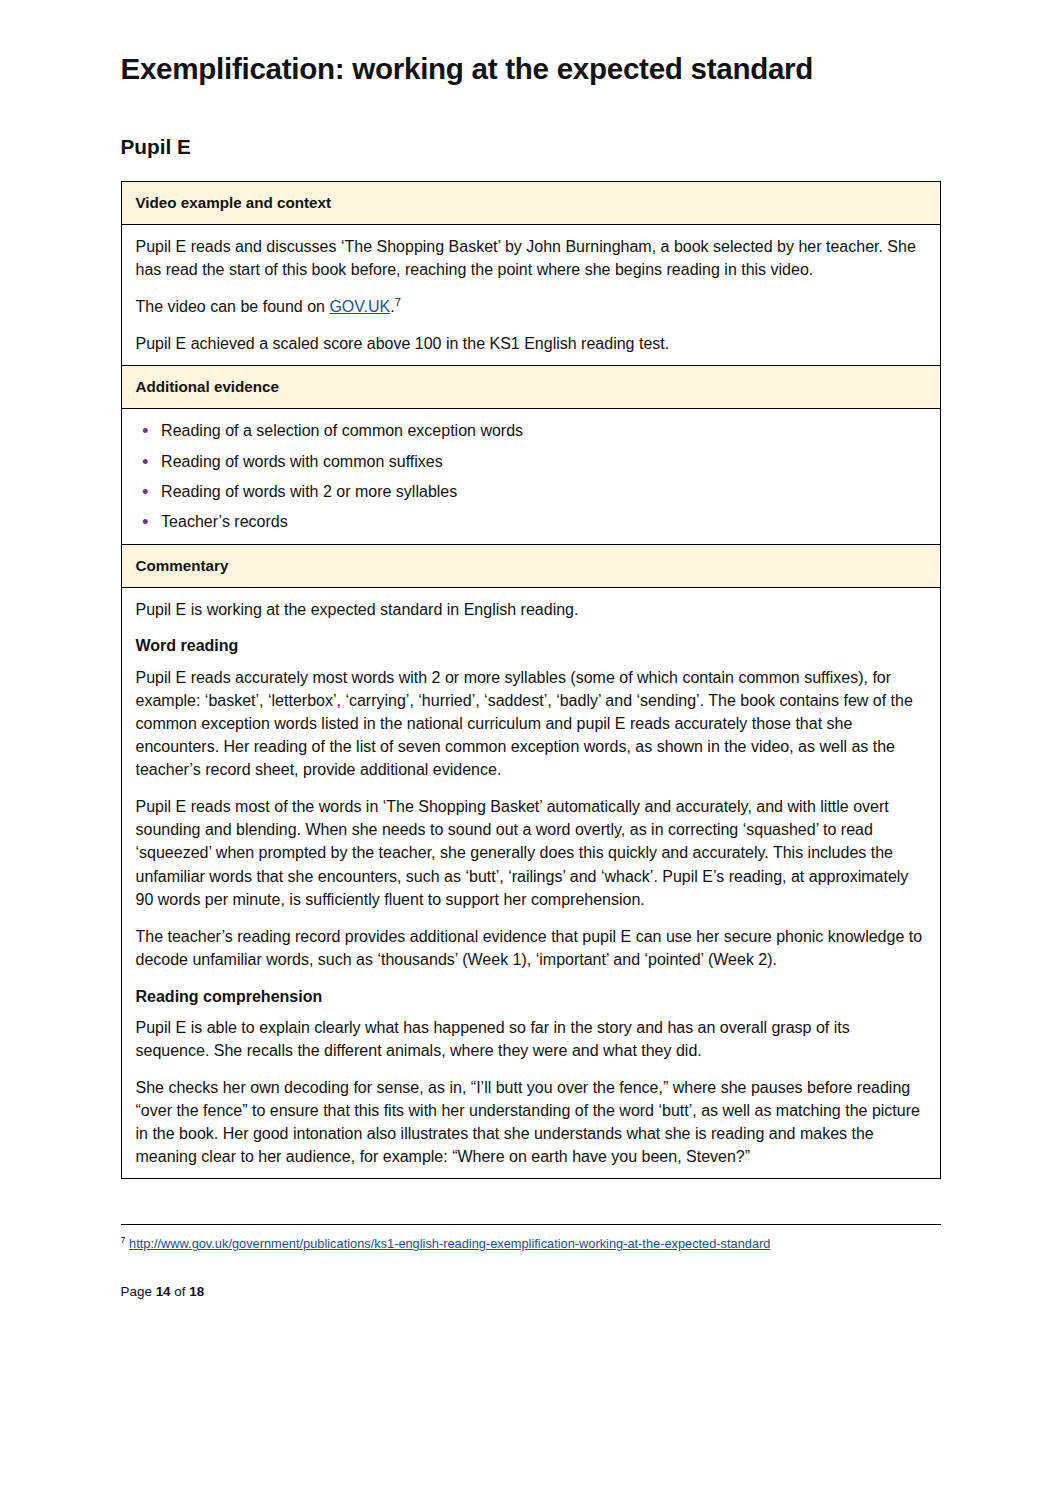Exemplification: working at the expected standard
Pupil E
| Video example and context |
| --- |
| Pupil E reads and discusses ‘The Shopping Basket’ by John Burningham, a book selected by her teacher. She has read the start of this book before, reaching the point where she begins reading in this video. The video can be found on GOV.UK . 7 Pupil E achieved a scaled score above 100 in the KS1 English reading test. |
| Additional evidence |
| Reading of a selection of common exception words Reading of words with common suffixes Reading of words with 2 or more syllables Teacher’s records |
| Commentary |
| Pupil E is working at the expected standard in English reading. Word reading Pupil E reads accurately most words with 2 or more syllables (some of which contain common suffixes), for example: ‘basket’, ‘letterbox’, ‘carrying’, ‘hurried’, ‘saddest’, ‘badly’ and ‘sending’. The book contains few of the common exception words listed in the national curriculum and pupil E reads accurately those that she encounters. Her reading of the list of seven common exception words, as shown in the video, as well as the teacher’s record sheet, provide additional evidence. Pupil E reads most of the words in ‘The Shopping Basket’ automatically and accurately, and with little overt sounding and blending. When she needs to sound out a word overtly, as in correcting ‘squashed’ to read ‘squeezed’ when prompted by the teacher, she generally does this quickly and accurately. This includes the unfamiliar words that she encounters, such as ‘butt’, ‘railings’ and ‘whack’. Pupil E’s reading, at approximately 90 words per minute, is sufficiently fluent to support her comprehension. The teacher’s reading record provides additional evidence that pupil E can use her secure phonic knowledge to decode unfamiliar words, such as ‘thousands’ (Week 1), ‘important’ and ‘pointed’ (Week 2). Reading comprehension Pupil E is able to explain clearly what has happened so far in the story and has an overall grasp of its sequence. She recalls the different animals, where they were and what they did. She checks her own decoding for sense, as in, “I’ll butt you over the fence,” where she pauses before reading “over the fence” to ensure that this fits with her understanding of the word ‘butt’, as well as matching the picture in the book. Her good intonation also illustrates that she understands what she is reading and makes the meaning clear to her audience, for example: “Where on earth have you been, Steven?” |
7 http://www.gov.uk/government/publications/ks1-english-reading-exemplification-working-at-the-expected-standard
Page 14 of 18